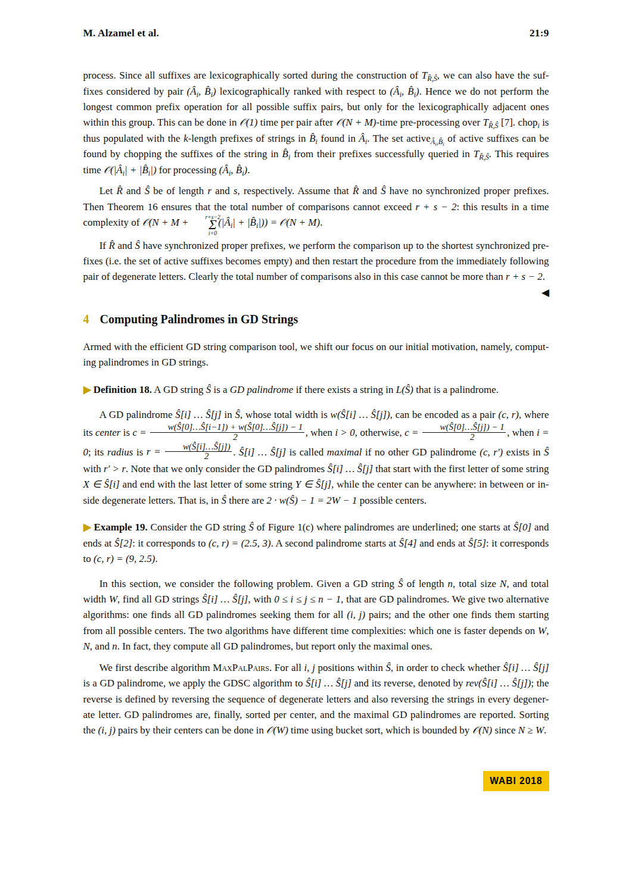M. Alzamel et al. 21:9
process. Since all suffixes are lexicographically sorted during the construction of TR̂,Ŝ, we can also have the suffixes considered by pair (Âi, B̂i) lexicographically ranked with respect to (Âi, B̂i). Hence we do not perform the longest common prefix operation for all possible suffix pairs, but only for the lexicographically adjacent ones within this group. This can be done in 𝒪(1) time per pair after 𝒪(N + M)-time pre-processing over TR̂,Ŝ [7]. chopi is thus populated with the k-length prefixes of strings in B̂i found in Âi. The set activeÂi,B̂i of active suffixes can be found by chopping the suffixes of the string in B̂i from their prefixes successfully queried in TR̂,Ŝ. This requires time 𝒪(|Âi| + |B̂i|) for processing (Âi, B̂i).
Let R̂ and Ŝ be of length r and s, respectively. Assume that R̂ and Ŝ have no synchronized proper prefixes. Then Theorem 16 ensures that the total number of comparisons cannot exceed r + s − 2: this results in a time complexity of 𝒪(N + M + Σr+s−2 i=0(|Âi| + |B̂i|)) = 𝒪(N + M).
If R̂ and Ŝ have synchronized proper prefixes, we perform the comparison up to the shortest synchronized prefixes (i.e. the set of active suffixes becomes empty) and then restart the procedure from the immediately following pair of degenerate letters. Clearly the total number of comparisons also in this case cannot be more than r + s − 2. ◀
4 Computing Palindromes in GD Strings
Armed with the efficient GD string comparison tool, we shift our focus on our initial motivation, namely, computing palindromes in GD strings.
▶Definition 18. A GD string Ŝ is a GD palindrome if there exists a string in L(Ŝ) that is a palindrome.
A GD palindrome Ŝ[i] … Ŝ[j] in Ŝ, whose total width is w(Ŝ[i] … Ŝ[j]), can be encoded as a pair (c, r), where its center is c = w(Ŝ[0]…Ŝ[i−1]) + w(Ŝ[0]…Ŝ[j]) − 12, when i > 0, otherwise, c = w(Ŝ[0]…Ŝ[j]) − 12, when i = 0; its radius is r = w(Ŝ[i]…Ŝ[j]) 2. Ŝ[i] … Ŝ[j] is called maximal if no other GD palindrome (c, r′) exists in Ŝ with r′ > r. Note that we only consider the GD palindromes Ŝ[i] … Ŝ[j] that start with the first letter of some string X ∈ Ŝ[i] and end with the last letter of some string Y ∈ Ŝ[j], while the center can be anywhere: in between or inside degenerate letters. That is, in Ŝ there are 2 · w(Ŝ) − 1 = 2W − 1 possible centers.
▶Example 19. Consider the GD string Ŝ of Figure 1(c) where palindromes are underlined; one starts at Ŝ[0] and ends at Ŝ[2]: it corresponds to (c, r) = (2.5, 3). A second palindrome starts at Ŝ[4] and ends at Ŝ[5]: it corresponds to (c, r) = (9, 2.5).
In this section, we consider the following problem. Given a GD string Ŝ of length n, total size N, and total width W, find all GD strings Ŝ[i] … Ŝ[j], with 0 ≤ i ≤ j ≤ n − 1, that are GD palindromes. We give two alternative algorithms: one finds all GD palindromes seeking them for all (i, j) pairs; and the other one finds them starting from all possible centers. The two algorithms have different time complexities: which one is faster depends on W, N, and n. In fact, they compute all GD palindromes, but report only the maximal ones.
We first describe algorithm MaxPalPairs. For all i, j positions within Ŝ, in order to check whether Ŝ[i] … Ŝ[j] is a GD palindrome, we apply the GDSC algorithm to Ŝ[i] … Ŝ[j] and its reverse, denoted by rev(Ŝ[i] … Ŝ[j]); the reverse is defined by reversing the sequence of degenerate letters and also reversing the strings in every degenerate letter. GD palindromes are, finally, sorted per center, and the maximal GD palindromes are reported. Sorting the (i, j) pairs by their centers can be done in 𝒪(W) time using bucket sort, which is bounded by 𝒪(N) since N ≥ W.
WABI 2018